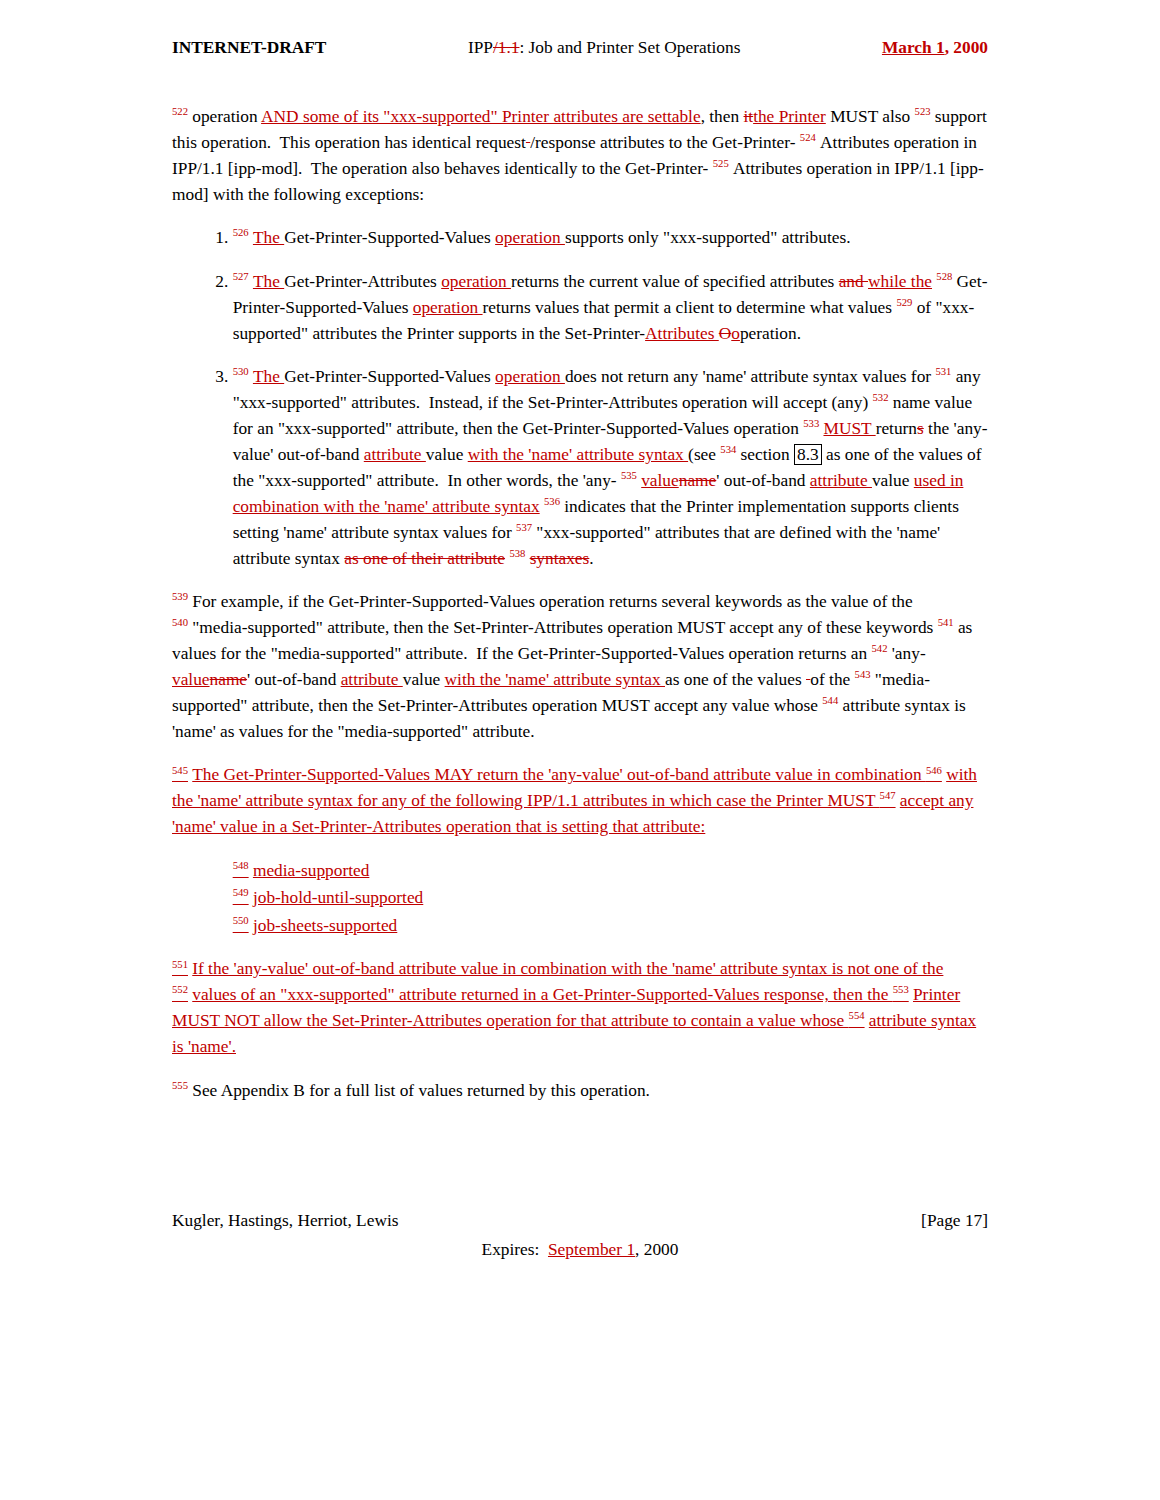INTERNET-DRAFT
IPP/1.1: Job and Printer Set Operations
March 1, 2000
522operation AND some of its "xxx-supported" Printer attributes are settable, then it the Printer MUST also 523support this operation. This operation has identical request /response attributes to the Get-Printer- 524 Attributes operation in IPP/1.1 [ipp-mod]. The operation also behaves identically to the Get-Printer- 525 Attributes operation in IPP/1.1 [ipp-mod] with the following exceptions:
526 The Get-Printer-Supported-Values operation supports only "xxx-supported" attributes.
527 The Get-Printer-Attributes operation returns the current value of specified attributes and while the 528 Get-Printer-Supported-Values operation returns values that permit a client to determine what values 529of "xxx-supported" attributes the Printer supports in the Set-Printer-Attributes Ooperation.
530 The Get-Printer-Supported-Values operation does not return any 'name' attribute syntax values for 531any "xxx-supported" attributes. Instead, if the Set-Printer-Attributes operation will accept (any) 532name value for an "xxx-supported" attribute, then the Get-Printer-Supported-Values operation 533 MUST returns the 'any-value' out-of-band attribute value with the 'name' attribute syntax (see 534section 8.3 as one of the values of the "xxx-supported" attribute. In other words, the 'any- 535 value name' out-of-band attribute value used in combination with the 'name' attribute syntax 536indicates that the Printer implementation supports clients setting 'name' attribute syntax values for 537"xxx-supported" attributes that are defined with the 'name' attribute syntax as one of their attribute 538 syntaxes.
539 For example, if the Get-Printer-Supported-Values operation returns several keywords as the value of the 540"media-supported" attribute, then the Set-Printer-Attributes operation MUST accept any of these keywords 541as values for the "media-supported" attribute. If the Get-Printer-Supported-Values operation returns an 542'any-value name' out-of-band attribute value with the 'name' attribute syntax as one of the values of the 543"media-supported" attribute, then the Set-Printer-Attributes operation MUST accept any value whose 544attribute syntax is 'name' as values for the "media-supported" attribute.
545 The Get-Printer-Supported-Values MAY return the 'any-value' out-of-band attribute value in combination 546with the 'name' attribute syntax for any of the following IPP/1.1 attributes in which case the Printer MUST 547accept any 'name' value in a Set-Printer-Attributes operation that is setting that attribute:
548media-supported
549job-hold-until-supported
550job-sheets-supported
551 If the 'any-value' out-of-band attribute value in combination with the 'name' attribute syntax is not one of the 552values of an "xxx-supported" attribute returned in a Get-Printer-Supported-Values response, then the 553 Printer MUST NOT allow the Set-Printer-Attributes operation for that attribute to contain a value whose 554attribute syntax is 'name'.
555 See Appendix B for a full list of values returned by this operation.
Kugler, Hastings, Herriot, Lewis
[Page 17]
Expires: September 1, 2000